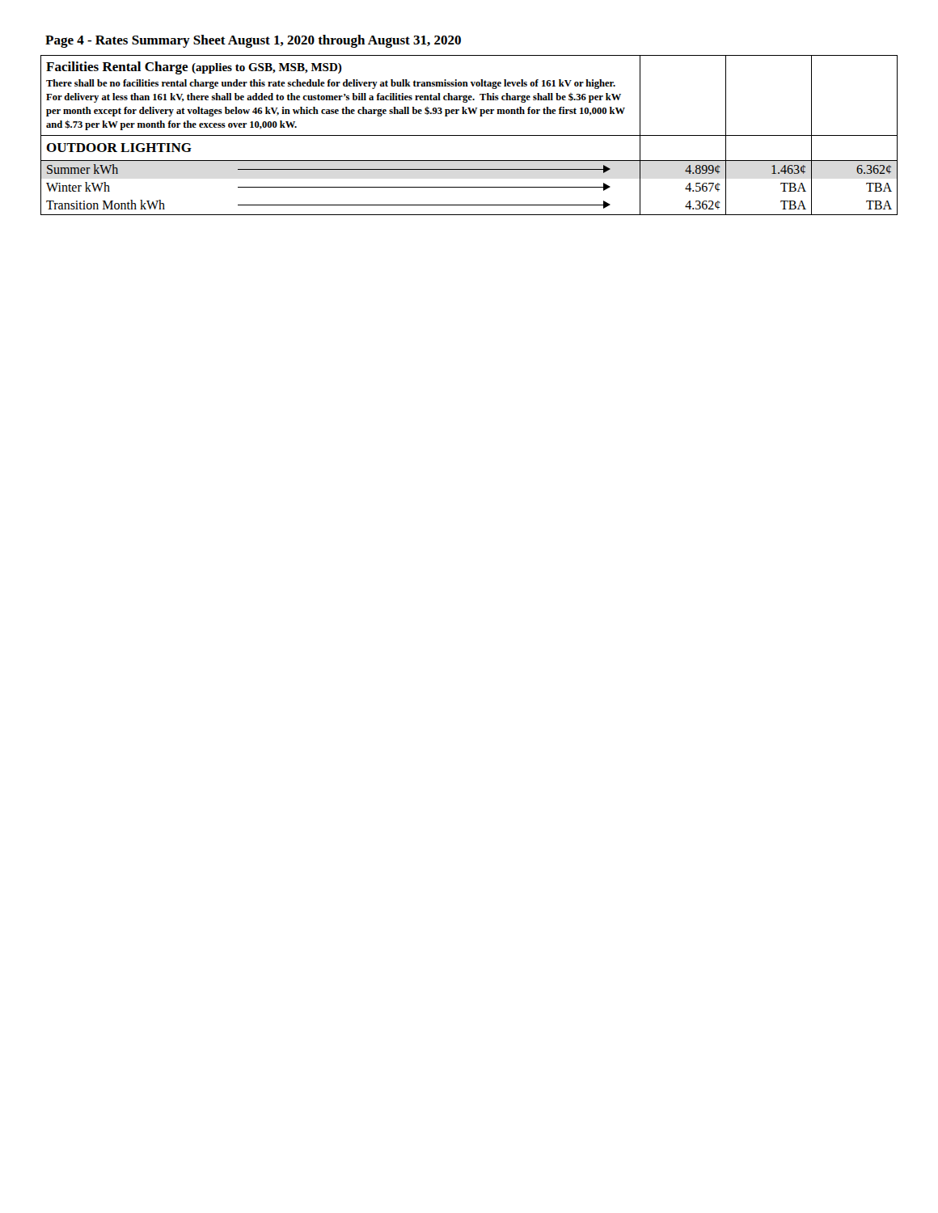Page 4 - Rates Summary Sheet August 1, 2020 through August 31, 2020
| Facilities Rental Charge (applies to GSB, MSB, MSD) There shall be no facilities rental charge under this rate schedule for delivery at bulk transmission voltage levels of 161 kV or higher. For delivery at less than 161 kV, there shall be added to the customer’s bill a facilities rental charge. This charge shall be $.36 per kW per month except for delivery at voltages below 46 kV, in which case the charge shall be $.93 per kW per month for the first 10,000 kW and $.73 per kW per month for the excess over 10,000 kW. | | | |
| OUTDOOR LIGHTING | | | |
| / Summer kWh / / / Winter kWh / / / Transition Month kWh / / | / 4.899¢ / / 4.567¢ / / 4.362¢ / | / 1.463¢ / / TBA / / TBA / | / 6.362¢ / / TBA / / TBA / |